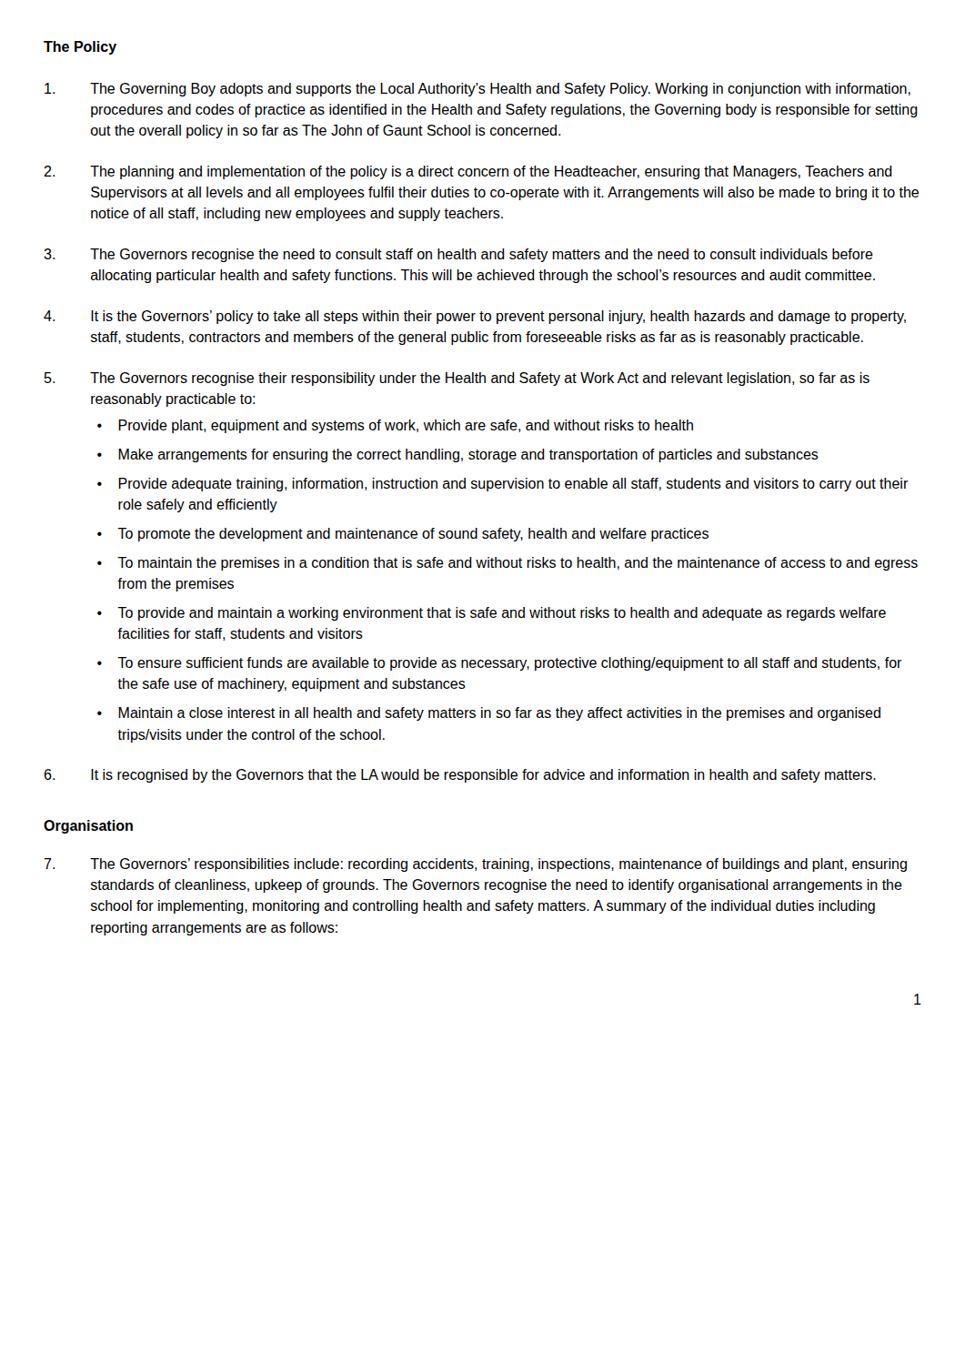The Policy
1. The Governing Boy adopts and supports the Local Authority’s Health and Safety Policy. Working in conjunction with information, procedures and codes of practice as identified in the Health and Safety regulations, the Governing body is responsible for setting out the overall policy in so far as The John of Gaunt School is concerned.
2. The planning and implementation of the policy is a direct concern of the Headteacher, ensuring that Managers, Teachers and Supervisors at all levels and all employees fulfil their duties to co-operate with it. Arrangements will also be made to bring it to the notice of all staff, including new employees and supply teachers.
3. The Governors recognise the need to consult staff on health and safety matters and the need to consult individuals before allocating particular health and safety functions. This will be achieved through the school’s resources and audit committee.
4. It is the Governors’ policy to take all steps within their power to prevent personal injury, health hazards and damage to property, staff, students, contractors and members of the general public from foreseeable risks as far as is reasonably practicable.
5. The Governors recognise their responsibility under the Health and Safety at Work Act and relevant legislation, so far as is reasonably practicable to:
Provide plant, equipment and systems of work, which are safe, and without risks to health
Make arrangements for ensuring the correct handling, storage and transportation of particles and substances
Provide adequate training, information, instruction and supervision to enable all staff, students and visitors to carry out their role safely and efficiently
To promote the development and maintenance of sound safety, health and welfare practices
To maintain the premises in a condition that is safe and without risks to health, and the maintenance of access to and egress from the premises
To provide and maintain a working environment that is safe and without risks to health and adequate as regards welfare facilities for staff, students and visitors
To ensure sufficient funds are available to provide as necessary, protective clothing/equipment to all staff and students, for the safe use of machinery, equipment and substances
Maintain a close interest in all health and safety matters in so far as they affect activities in the premises and organised trips/visits under the control of the school.
6. It is recognised by the Governors that the LA would be responsible for advice and information in health and safety matters.
Organisation
7. The Governors’ responsibilities include: recording accidents, training, inspections, maintenance of buildings and plant, ensuring standards of cleanliness, upkeep of grounds. The Governors recognise the need to identify organisational arrangements in the school for implementing, monitoring and controlling health and safety matters. A summary of the individual duties including reporting arrangements are as follows:
1